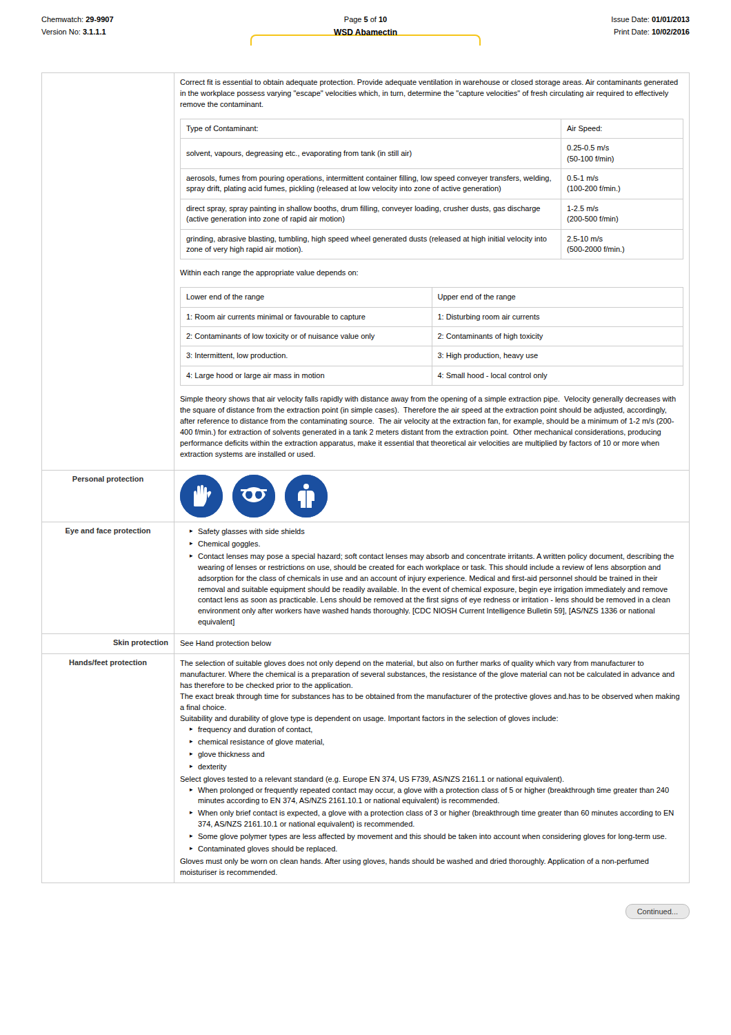Chemwatch: 29-9907
Version No: 3.1.1.1
Page 5 of 10
WSD Abamectin
Issue Date: 01/01/2013
Print Date: 10/02/2016
| | Correct fit is essential to obtain adequate protection. Provide adequate ventilation in warehouse or closed storage areas. Air contaminants generated in the workplace possess varying "escape" velocities which, in turn, determine the "capture velocities" of fresh circulating air required to effectively remove the contaminant. / Type of Contaminant: / Air Speed: / / solvent, vapours, degreasing etc., evaporating from tank (in still air) / 0.25-0.5 m/s (50-100 f/min) / / aerosols, fumes from pouring operations, intermittent container filling, low speed conveyer transfers, welding, spray drift, plating acid fumes, pickling (released at low velocity into zone of active generation) / 0.5-1 m/s (100-200 f/min.) / / direct spray, spray painting in shallow booths, drum filling, conveyer loading, crusher dusts, gas discharge (active generation into zone of rapid air motion) / 1-2.5 m/s (200-500 f/min) / / grinding, abrasive blasting, tumbling, high speed wheel generated dusts (released at high initial velocity into zone of very high rapid air motion). / 2.5-10 m/s (500-2000 f/min.) / Within each range the appropriate value depends on: / Lower end of the range / Upper end of the range / / 1: Room air currents minimal or favourable to capture / 1: Disturbing room air currents / / 2: Contaminants of low toxicity or of nuisance value only / 2: Contaminants of high toxicity / / 3: Intermittent, low production. / 3: High production, heavy use / / 4: Large hood or large air mass in motion / 4: Small hood - local control only / Simple theory shows that air velocity falls rapidly with distance away from the opening of a simple extraction pipe. Velocity generally decreases with the square of distance from the extraction point (in simple cases). Therefore the air speed at the extraction point should be adjusted, accordingly, after reference to distance from the contaminating source. The air velocity at the extraction fan, for example, should be a minimum of 1-2 m/s (200-400 f/min.) for extraction of solvents generated in a tank 2 meters distant from the extraction point. Other mechanical considerations, producing performance deficits within the extraction apparatus, make it essential that theoretical air velocities are multiplied by factors of 10 or more when extraction systems are installed or used. |
| Personal protection | |
| Eye and face protection | Safety glasses with side shields Chemical goggles. Contact lenses may pose a special hazard; soft contact lenses may absorb and concentrate irritants. A written policy document, describing the wearing of lenses or restrictions on use, should be created for each workplace or task. This should include a review of lens absorption and adsorption for the class of chemicals in use and an account of injury experience. Medical and first-aid personnel should be trained in their removal and suitable equipment should be readily available. In the event of chemical exposure, begin eye irrigation immediately and remove contact lens as soon as practicable. Lens should be removed at the first signs of eye redness or irritation - lens should be removed in a clean environment only after workers have washed hands thoroughly. [CDC NIOSH Current Intelligence Bulletin 59], [AS/NZS 1336 or national equivalent] |
| Skin protection | See Hand protection below |
| Hands/feet protection | The selection of suitable gloves does not only depend on the material, but also on further marks of quality which vary from manufacturer to manufacturer. Where the chemical is a preparation of several substances, the resistance of the glove material can not be calculated in advance and has therefore to be checked prior to the application. The exact break through time for substances has to be obtained from the manufacturer of the protective gloves and.has to be observed when making a final choice. Suitability and durability of glove type is dependent on usage. Important factors in the selection of gloves include: frequency and duration of contact, chemical resistance of glove material, glove thickness and dexterity Select gloves tested to a relevant standard (e.g. Europe EN 374, US F739, AS/NZS 2161.1 or national equivalent). When prolonged or frequently repeated contact may occur, a glove with a protection class of 5 or higher (breakthrough time greater than 240 minutes according to EN 374, AS/NZS 2161.10.1 or national equivalent) is recommended. When only brief contact is expected, a glove with a protection class of 3 or higher (breakthrough time greater than 60 minutes according to EN 374, AS/NZS 2161.10.1 or national equivalent) is recommended. Some glove polymer types are less affected by movement and this should be taken into account when considering gloves for long-term use. Contaminated gloves should be replaced. Gloves must only be worn on clean hands. After using gloves, hands should be washed and dried thoroughly. Application of a non-perfumed moisturiser is recommended. |
Continued...